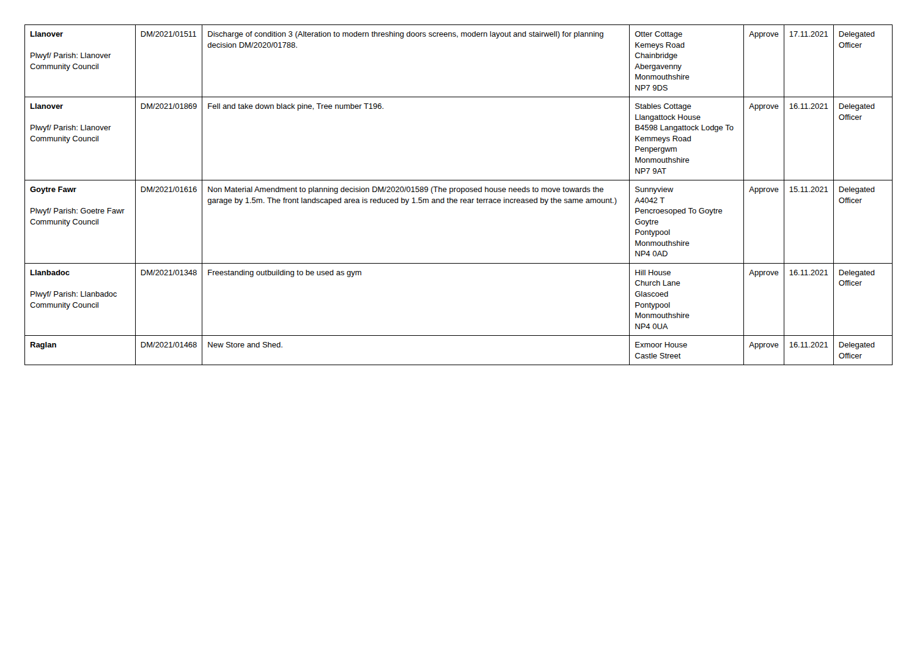| Llanover Plwyf/ Parish: Llanover Community Council | DM/2021/01511 | Discharge of condition 3 (Alteration to modern threshing doors screens, modern layout and stairwell) for planning decision DM/2020/01788. | Otter Cottage Kemeys Road Chainbridge Abergavenny Monmouthshire NP7 9DS | Approve | 17.11.2021 | Delegated Officer |
| Llanover Plwyf/ Parish: Llanover Community Council | DM/2021/01869 | Fell and take down black pine, Tree number T196. | Stables Cottage Llangattock House B4598 Langattock Lodge To Kemmeys Road Penpergwm Monmouthshire NP7 9AT | Approve | 16.11.2021 | Delegated Officer |
| Goytre Fawr Plwyf/ Parish: Goetre Fawr Community Council | DM/2021/01616 | Non Material Amendment to planning decision DM/2020/01589 (The proposed house needs to move towards the garage by 1.5m. The front landscaped area is reduced by 1.5m and the rear terrace increased by the same amount.) | Sunnyview A4042 T Pencroesoped To Goytre Goytre Pontypool Monmouthshire NP4 0AD | Approve | 15.11.2021 | Delegated Officer |
| Llanbadoc Plwyf/ Parish: Llanbadoc Community Council | DM/2021/01348 | Freestanding outbuilding to be used as gym | Hill House Church Lane Glascoed Pontypool Monmouthshire NP4 0UA | Approve | 16.11.2021 | Delegated Officer |
| Raglan | DM/2021/01468 | New Store and Shed. | Exmoor House Castle Street | Approve | 16.11.2021 | Delegated Officer |